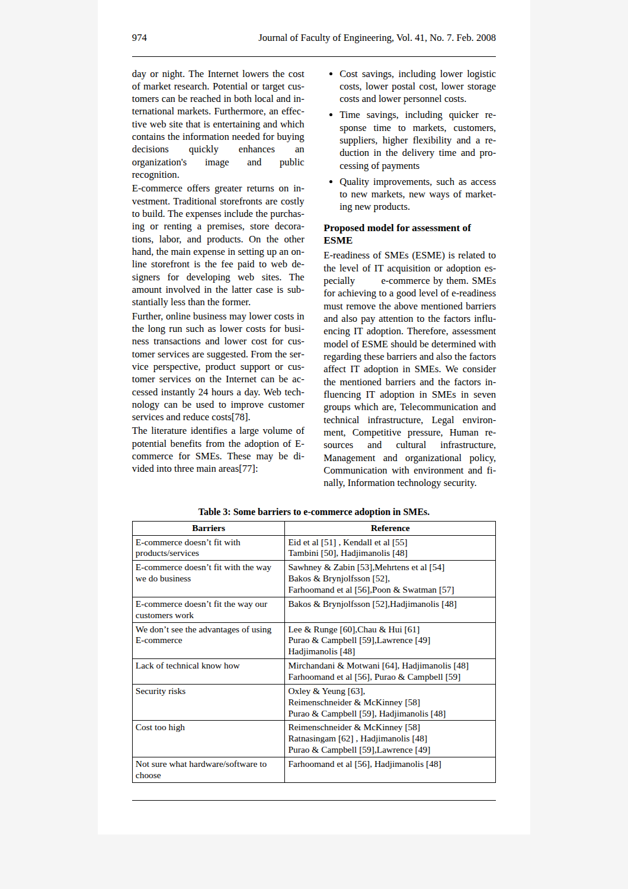974 Journal of Faculty of Engineering, Vol. 41, No. 7. Feb. 2008
day or night. The Internet lowers the cost of market research. Potential or target customers can be reached in both local and international markets. Furthermore, an effective web site that is entertaining and which contains the information needed for buying decisions quickly enhances an organization's image and public recognition.
E-commerce offers greater returns on investment. Traditional storefronts are costly to build. The expenses include the purchasing or renting a premises, store decorations, labor, and products. On the other hand, the main expense in setting up an online storefront is the fee paid to web designers for developing web sites. The amount involved in the latter case is substantially less than the former.
Further, online business may lower costs in the long run such as lower costs for business transactions and lower cost for customer services are suggested. From the service perspective, product support or customer services on the Internet can be accessed instantly 24 hours a day. Web technology can be used to improve customer services and reduce costs[78].
The literature identifies a large volume of potential benefits from the adoption of E-commerce for SMEs. These may be divided into three main areas[77]:
Cost savings, including lower logistic costs, lower postal cost, lower storage costs and lower personnel costs.
Time savings, including quicker response time to markets, customers, suppliers, higher flexibility and a reduction in the delivery time and processing of payments
Quality improvements, such as access to new markets, new ways of marketing new products.
Proposed model for assessment of ESME
E-readiness of SMEs (ESME) is related to the level of IT acquisition or adoption especially e-commerce by them. SMEs for achieving to a good level of e-readiness must remove the above mentioned barriers and also pay attention to the factors influencing IT adoption. Therefore, assessment model of ESME should be determined with regarding these barriers and also the factors affect IT adoption in SMEs. We consider the mentioned barriers and the factors influencing IT adoption in SMEs in seven groups which are, Telecommunication and technical infrastructure, Legal environment, Competitive pressure, Human resources and cultural infrastructure, Management and organizational policy, Communication with environment and finally, Information technology security.
Table 3: Some barriers to e-commerce adoption in SMEs.
| Barriers | Reference |
| --- | --- |
| E-commerce doesn’t fit with products/services | Eid et al [51] , Kendall et al [55] Tambini [50], Hadjimanolis [48] |
| E-commerce doesn’t fit with the way we do business | Sawhney & Zabin [53],Mehrtens et al [54] Bakos & Brynjolfsson [52], Farhoomand et al [56],Poon & Swatman [57] |
| E-commerce doesn’t fit the way our customers work | Bakos & Brynjolfsson [52],Hadjimanolis [48] |
| We don’t see the advantages of using E-commerce | Lee & Runge [60],Chau & Hui [61] Purao & Campbell [59],Lawrence [49] Hadjimanolis [48] |
| Lack of technical know how | Mirchandani & Motwani [64], Hadjimanolis [48] Farhoomand et al [56], Purao & Campbell [59] |
| Security risks | Oxley & Yeung [63], Reimenschneider & McKinney [58] Purao & Campbell [59], Hadjimanolis [48] |
| Cost too high | Reimenschneider & McKinney [58] Ratnasingam [62] , Hadjimanolis [48] Purao & Campbell [59],Lawrence [49] |
| Not sure what hardware/software to choose | Farhoomand et al [56], Hadjimanolis [48] |